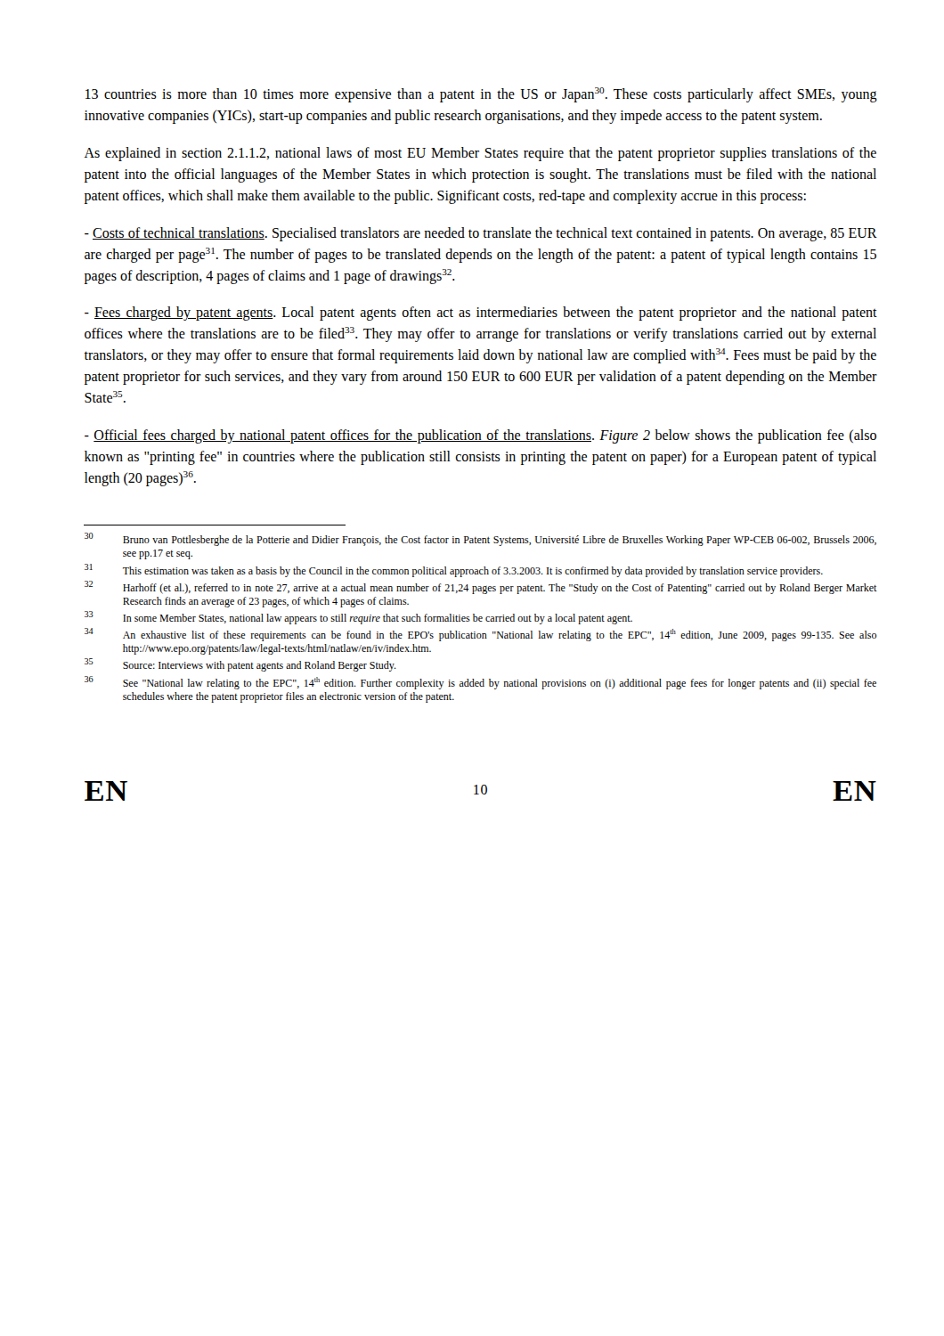13 countries is more than 10 times more expensive than a patent in the US or Japan30. These costs particularly affect SMEs, young innovative companies (YICs), start-up companies and public research organisations, and they impede access to the patent system.
As explained in section 2.1.1.2, national laws of most EU Member States require that the patent proprietor supplies translations of the patent into the official languages of the Member States in which protection is sought. The translations must be filed with the national patent offices, which shall make them available to the public. Significant costs, red-tape and complexity accrue in this process:
- Costs of technical translations. Specialised translators are needed to translate the technical text contained in patents. On average, 85 EUR are charged per page31. The number of pages to be translated depends on the length of the patent: a patent of typical length contains 15 pages of description, 4 pages of claims and 1 page of drawings32.
- Fees charged by patent agents. Local patent agents often act as intermediaries between the patent proprietor and the national patent offices where the translations are to be filed33. They may offer to arrange for translations or verify translations carried out by external translators, or they may offer to ensure that formal requirements laid down by national law are complied with34. Fees must be paid by the patent proprietor for such services, and they vary from around 150 EUR to 600 EUR per validation of a patent depending on the Member State35.
- Official fees charged by national patent offices for the publication of the translations. Figure 2 below shows the publication fee (also known as "printing fee" in countries where the publication still consists in printing the patent on paper) for a European patent of typical length (20 pages)36.
| 30 | Bruno van Pottlesberghe de la Potterie and Didier François, the Cost factor in Patent Systems, Université Libre de Bruxelles Working Paper WP-CEB 06-002, Brussels 2006, see pp.17 et seq. |
| 31 | This estimation was taken as a basis by the Council in the common political approach of 3.3.2003. It is confirmed by data provided by translation service providers. |
| 32 | Harhoff (et al.), referred to in note 27, arrive at a actual mean number of 21,24 pages per patent. The "Study on the Cost of Patenting" carried out by Roland Berger Market Research finds an average of 23 pages, of which 4 pages of claims. |
| 33 | In some Member States, national law appears to still require that such formalities be carried out by a local patent agent. |
| 34 | An exhaustive list of these requirements can be found in the EPO's publication "National law relating to the EPC", 14 th edition, June 2009, pages 99-135. See also http://www.epo.org/patents/law/legal-texts/html/natlaw/en/iv/index.htm. |
| 35 | Source: Interviews with patent agents and Roland Berger Study. |
| 36 | See "National law relating to the EPC", 14 th edition. Further complexity is added by national provisions on (i) additional page fees for longer patents and (ii) special fee schedules where the patent proprietor files an electronic version of the patent. |
EN 10 EN